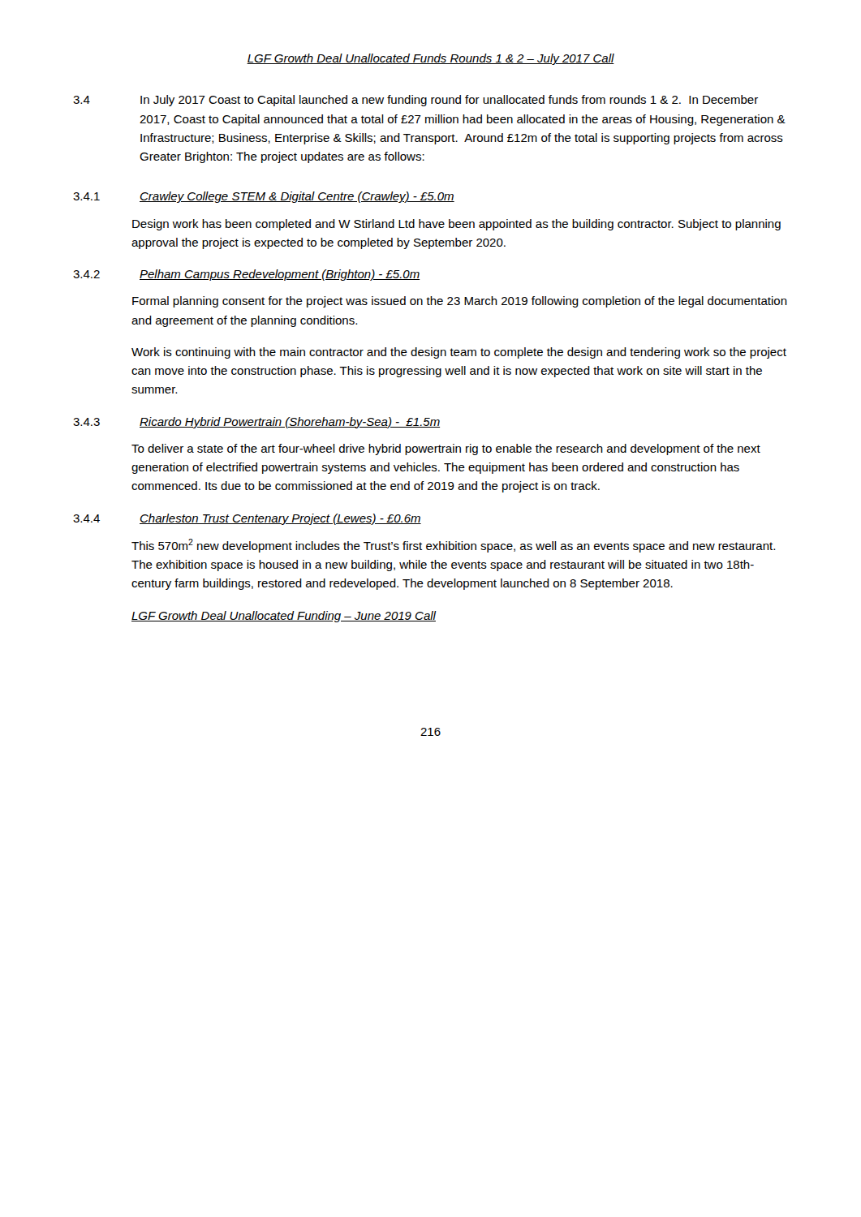LGF Growth Deal Unallocated Funds Rounds 1 & 2 – July 2017 Call
3.4
In July 2017 Coast to Capital launched a new funding round for unallocated funds from rounds 1 & 2. In December 2017, Coast to Capital announced that a total of £27 million had been allocated in the areas of Housing, Regeneration & Infrastructure; Business, Enterprise & Skills; and Transport. Around £12m of the total is supporting projects from across Greater Brighton: The project updates are as follows:
3.4.1
Crawley College STEM & Digital Centre (Crawley) - £5.0m
Design work has been completed and W Stirland Ltd have been appointed as the building contractor. Subject to planning approval the project is expected to be completed by September 2020.
3.4.2
Pelham Campus Redevelopment (Brighton) - £5.0m
Formal planning consent for the project was issued on the 23 March 2019 following completion of the legal documentation and agreement of the planning conditions.
Work is continuing with the main contractor and the design team to complete the design and tendering work so the project can move into the construction phase. This is progressing well and it is now expected that work on site will start in the summer.
3.4.3
Ricardo Hybrid Powertrain (Shoreham-by-Sea) - £1.5m
To deliver a state of the art four-wheel drive hybrid powertrain rig to enable the research and development of the next generation of electrified powertrain systems and vehicles. The equipment has been ordered and construction has commenced. Its due to be commissioned at the end of 2019 and the project is on track.
3.4.4
Charleston Trust Centenary Project (Lewes) - £0.6m
This 570m2 new development includes the Trust’s first exhibition space, as well as an events space and new restaurant. The exhibition space is housed in a new building, while the events space and restaurant will be situated in two 18th-century farm buildings, restored and redeveloped. The development launched on 8 September 2018.
LGF Growth Deal Unallocated Funding – June 2019 Call
216